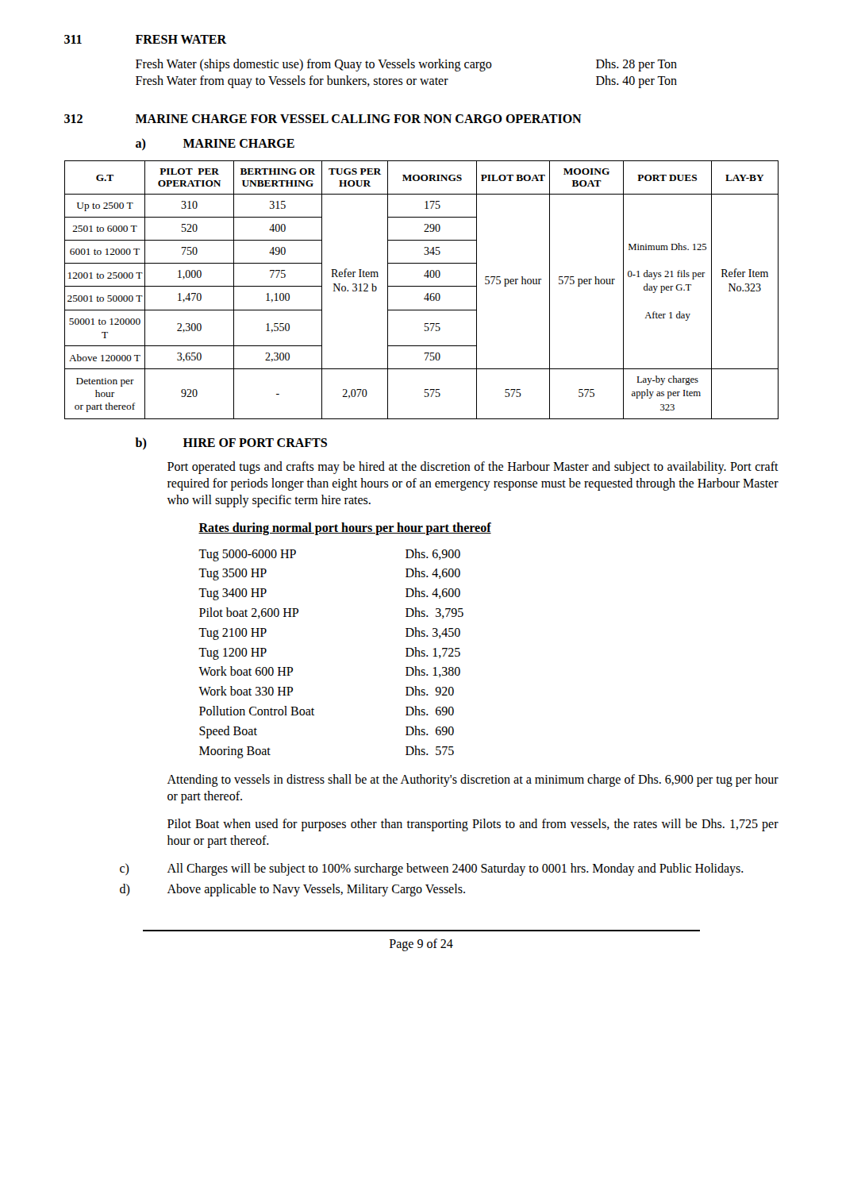311 FRESH WATER
Fresh Water (ships domestic use) from Quay to Vessels working cargo Dhs. 28 per Ton
Fresh Water from quay to Vessels for bunkers, stores or water Dhs. 40 per Ton
312 MARINE CHARGE FOR VESSEL CALLING FOR NON CARGO OPERATION
a) MARINE CHARGE
| G.T | PILOT PER OPERATION | BERTHING OR UNBERTHING | TUGS PER HOUR | MOORINGS | PILOT BOAT | MOOING BOAT | PORT DUES | LAY-BY |
| --- | --- | --- | --- | --- | --- | --- | --- | --- |
| Up to 2500 T | 310 | 315 | Refer Item No. 312 b | 175 | 575 per hour | 575 per hour | Minimum Dhs. 125 0-1 days 21 fils per day per G.T After 1 day | Refer Item No.323 |
| 2501 to 6000 T | 520 | 400 | 290 |
| 6001 to 12000 T | 750 | 490 | 345 |
| 12001 to 25000 T | 1,000 | 775 | 400 |
| 25001 to 50000 T | 1,470 | 1,100 | 460 |
| 50001 to 120000 T | 2,300 | 1,550 | 575 |
| Above 120000 T | 3,650 | 2,300 | 750 |
| Detention per hour or part thereof | 920 | - | 2,070 | 575 | 575 | 575 | Lay-by charges apply as per Item 323 | |
b) HIRE OF PORT CRAFTS
Port operated tugs and crafts may be hired at the discretion of the Harbour Master and subject to availability. Port craft required for periods longer than eight hours or of an emergency response must be requested through the Harbour Master who will supply specific term hire rates.
Rates during normal port hours per hour part thereof
Tug 5000-6000 HP Dhs. 6,900
Tug 3500 HP Dhs. 4,600
Tug 3400 HP Dhs. 4,600
Pilot boat 2,600 HP Dhs. 3,795
Tug 2100 HP Dhs. 3,450
Tug 1200 HP Dhs. 1,725
Work boat 600 HP Dhs. 1,380
Work boat 330 HP Dhs. 920
Pollution Control Boat Dhs. 690
Speed Boat Dhs. 690
Mooring Boat Dhs. 575
Attending to vessels in distress shall be at the Authority's discretion at a minimum charge of Dhs. 6,900 per tug per hour or part thereof.
Pilot Boat when used for purposes other than transporting Pilots to and from vessels, the rates will be Dhs. 1,725 per hour or part thereof.
c) All Charges will be subject to 100% surcharge between 2400 Saturday to 0001 hrs. Monday and Public Holidays.
d) Above applicable to Navy Vessels, Military Cargo Vessels.
Page 9 of 24